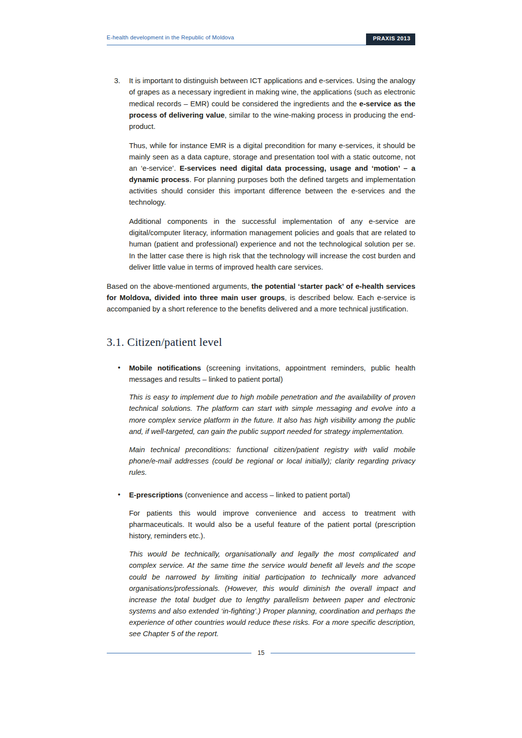E-health development in the Republic of Moldova
PRAXIS 2013
3.
It is important to distinguish between ICT applications and e-services. Using the analogy of grapes as a necessary ingredient in making wine, the applications (such as electronic medical records – EMR) could be considered the ingredients and the e-service as the process of delivering value, similar to the wine-making process in producing the end-product.
Thus, while for instance EMR is a digital precondition for many e-services, it should be mainly seen as a data capture, storage and presentation tool with a static outcome, not an ‘e-service’. E-services need digital data processing, usage and ‘motion’ – a dynamic process. For planning purposes both the defined targets and implementation activities should consider this important difference between the e-services and the technology.
Additional components in the successful implementation of any e-service are digital/computer literacy, information management policies and goals that are related to human (patient and professional) experience and not the technological solution per se. In the latter case there is high risk that the technology will increase the cost burden and deliver little value in terms of improved health care services.
Based on the above-mentioned arguments, the potential ‘starter pack’ of e-health services for Moldova, divided into three main user groups, is described below. Each e-service is accompanied by a short reference to the benefits delivered and a more technical justification.
3.1. Citizen/patient level
Mobile notifications (screening invitations, appointment reminders, public health messages and results – linked to patient portal)
This is easy to implement due to high mobile penetration and the availability of proven technical solutions. The platform can start with simple messaging and evolve into a more complex service platform in the future. It also has high visibility among the public and, if well-targeted, can gain the public support needed for strategy implementation.
Main technical preconditions: functional citizen/patient registry with valid mobile phone/e-mail addresses (could be regional or local initially); clarity regarding privacy rules.
E-prescriptions (convenience and access – linked to patient portal)
For patients this would improve convenience and access to treatment with pharmaceuticals. It would also be a useful feature of the patient portal (prescription history, reminders etc.).
This would be technically, organisationally and legally the most complicated and complex service. At the same time the service would benefit all levels and the scope could be narrowed by limiting initial participation to technically more advanced organisations/professionals. (However, this would diminish the overall impact and increase the total budget due to lengthy parallelism between paper and electronic systems and also extended ‘in-fighting’.) Proper planning, coordination and perhaps the experience of other countries would reduce these risks. For a more specific description, see Chapter 5 of the report.
15